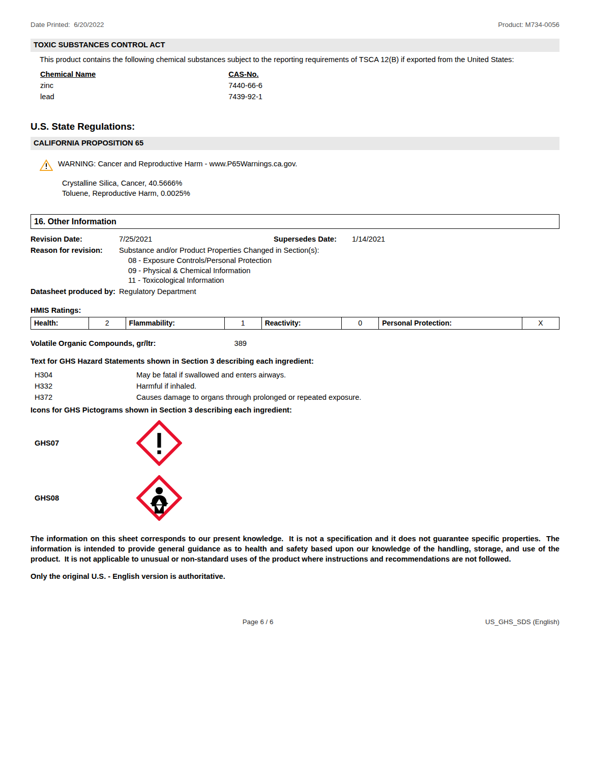Date Printed: 6/20/2022
Product: M734-0056
TOXIC SUBSTANCES CONTROL ACT
This product contains the following chemical substances subject to the reporting requirements of TSCA 12(B) if exported from the United States:
| Chemical Name | CAS-No. |
| --- | --- |
| zinc | 7440-66-6 |
| lead | 7439-92-1 |
U.S. State Regulations:
CALIFORNIA PROPOSITION 65
WARNING: Cancer and Reproductive Harm - www.P65Warnings.ca.gov.
Crystalline Silica, Cancer, 40.5666%
Toluene, Reproductive Harm, 0.0025%
16. Other Information
| Revision Date: | 7/25/2021 | Supersedes Date: | 1/14/2021 |
| Reason for revision: | Substance and/or Product Properties Changed in Section(s): 08 - Exposure Controls/Personal Protection 09 - Physical & Chemical Information 11 - Toxicological Information |
| Datasheet produced by: | Regulatory Department |
HMIS Ratings:
| Health: | 2 | Flammability: | 1 | Reactivity: | 0 | Personal Protection: | X |
Volatile Organic Compounds, gr/ltr: 389
Text for GHS Hazard Statements shown in Section 3 describing each ingredient:
| H304 | May be fatal if swallowed and enters airways. |
| H332 | Harmful if inhaled. |
| H372 | Causes damage to organs through prolonged or repeated exposure. |
Icons for GHS Pictograms shown in Section 3 describing each ingredient:
GHS07
GHS08
The information on this sheet corresponds to our present knowledge. It is not a specification and it does not guarantee specific properties. The information is intended to provide general guidance as to health and safety based upon our knowledge of the handling, storage, and use of the product. It is not applicable to unusual or non-standard uses of the product where instructions and recommendations are not followed.
Only the original U.S. - English version is authoritative.
Page 6 / 6
US_GHS_SDS (English)